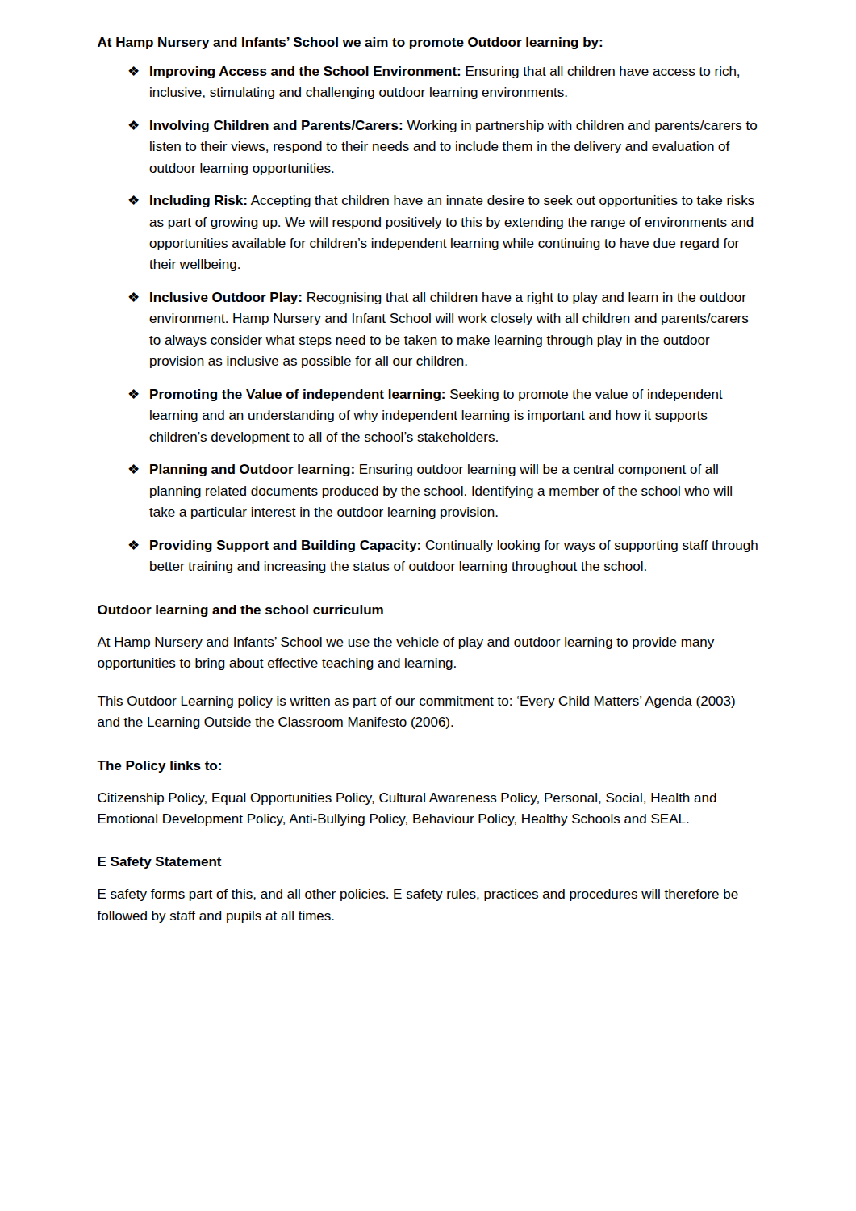At Hamp Nursery and Infants’ School we aim to promote Outdoor learning by:
Improving Access and the School Environment: Ensuring that all children have access to rich, inclusive, stimulating and challenging outdoor learning environments.
Involving Children and Parents/Carers: Working in partnership with children and parents/carers to listen to their views, respond to their needs and to include them in the delivery and evaluation of outdoor learning opportunities.
Including Risk: Accepting that children have an innate desire to seek out opportunities to take risks as part of growing up. We will respond positively to this by extending the range of environments and opportunities available for children’s independent learning while continuing to have due regard for their wellbeing.
Inclusive Outdoor Play: Recognising that all children have a right to play and learn in the outdoor environment. Hamp Nursery and Infant School will work closely with all children and parents/carers to always consider what steps need to be taken to make learning through play in the outdoor provision as inclusive as possible for all our children.
Promoting the Value of independent learning: Seeking to promote the value of independent learning and an understanding of why independent learning is important and how it supports children’s development to all of the school’s stakeholders.
Planning and Outdoor learning: Ensuring outdoor learning will be a central component of all planning related documents produced by the school. Identifying a member of the school who will take a particular interest in the outdoor learning provision.
Providing Support and Building Capacity: Continually looking for ways of supporting staff through better training and increasing the status of outdoor learning throughout the school.
Outdoor learning and the school curriculum
At Hamp Nursery and Infants’ School we use the vehicle of play and outdoor learning to provide many opportunities to bring about effective teaching and learning.
This Outdoor Learning policy is written as part of our commitment to: ‘Every Child Matters’ Agenda (2003) and the Learning Outside the Classroom Manifesto (2006).
The Policy links to:
Citizenship Policy, Equal Opportunities Policy, Cultural Awareness Policy, Personal, Social, Health and Emotional Development Policy, Anti-Bullying Policy, Behaviour Policy, Healthy Schools and SEAL.
E Safety Statement
E safety forms part of this, and all other policies. E safety rules, practices and procedures will therefore be followed by staff and pupils at all times.